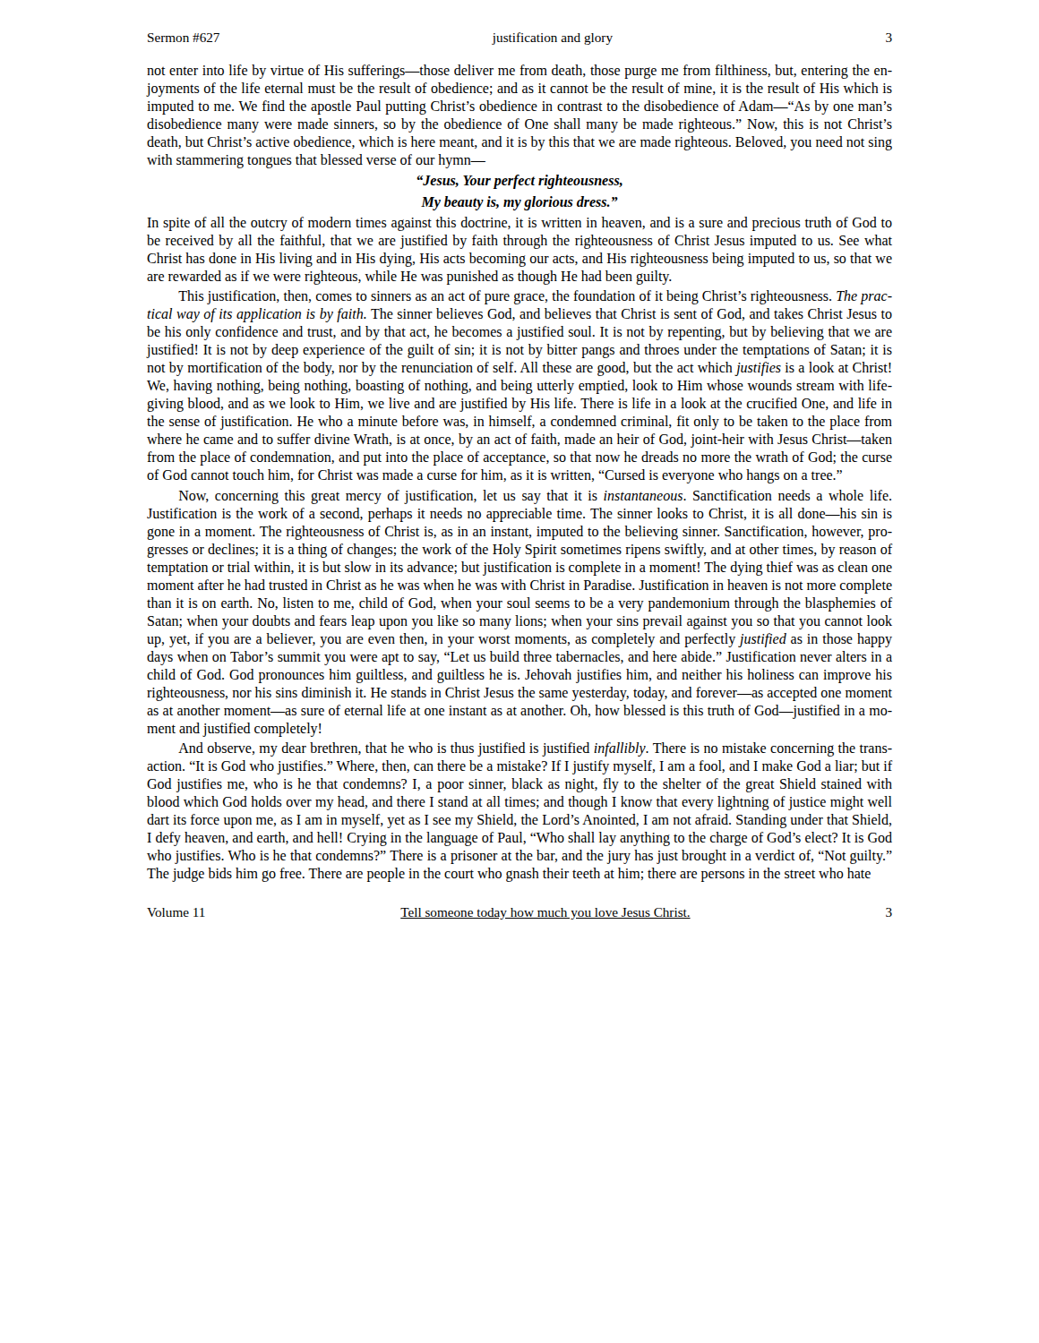Sermon #627 justification and glory 3
not enter into life by virtue of His sufferings—those deliver me from death, those purge me from filthiness, but, entering the enjoyments of the life eternal must be the result of obedience; and as it cannot be the result of mine, it is the result of His which is imputed to me. We find the apostle Paul putting Christ’s obedience in contrast to the disobedience of Adam—“As by one man’s disobedience many were made sinners, so by the obedience of One shall many be made righteous.” Now, this is not Christ’s death, but Christ’s active obedience, which is here meant, and it is by this that we are made righteous. Beloved, you need not sing with stammering tongues that blessed verse of our hymn—
“Jesus, Your perfect righteousness,
My beauty is, my glorious dress.”
In spite of all the outcry of modern times against this doctrine, it is written in heaven, and is a sure and precious truth of God to be received by all the faithful, that we are justified by faith through the righteousness of Christ Jesus imputed to us. See what Christ has done in His living and in His dying, His acts becoming our acts, and His righteousness being imputed to us, so that we are rewarded as if we were righteous, while He was punished as though He had been guilty.
This justification, then, comes to sinners as an act of pure grace, the foundation of it being Christ’s righteousness. The practical way of its application is by faith. The sinner believes God, and believes that Christ is sent of God, and takes Christ Jesus to be his only confidence and trust, and by that act, he becomes a justified soul. It is not by repenting, but by believing that we are justified! It is not by deep experience of the guilt of sin; it is not by bitter pangs and throes under the temptations of Satan; it is not by mortification of the body, nor by the renunciation of self. All these are good, but the act which justifies is a look at Christ! We, having nothing, being nothing, boasting of nothing, and being utterly emptied, look to Him whose wounds stream with life-giving blood, and as we look to Him, we live and are justified by His life. There is life in a look at the crucified One, and life in the sense of justification. He who a minute before was, in himself, a condemned criminal, fit only to be taken to the place from where he came and to suffer divine Wrath, is at once, by an act of faith, made an heir of God, joint-heir with Jesus Christ—taken from the place of condemnation, and put into the place of acceptance, so that now he dreads no more the wrath of God; the curse of God cannot touch him, for Christ was made a curse for him, as it is written, “Cursed is everyone who hangs on a tree.”
Now, concerning this great mercy of justification, let us say that it is instantaneous. Sanctification needs a whole life. Justification is the work of a second, perhaps it needs no appreciable time. The sinner looks to Christ, it is all done—his sin is gone in a moment. The righteousness of Christ is, as in an instant, imputed to the believing sinner. Sanctification, however, progresses or declines; it is a thing of changes; the work of the Holy Spirit sometimes ripens swiftly, and at other times, by reason of temptation or trial within, it is but slow in its advance; but justification is complete in a moment! The dying thief was as clean one moment after he had trusted in Christ as he was when he was with Christ in Paradise. Justification in heaven is not more complete than it is on earth. No, listen to me, child of God, when your soul seems to be a very pandemonium through the blasphemies of Satan; when your doubts and fears leap upon you like so many lions; when your sins prevail against you so that you cannot look up, yet, if you are a believer, you are even then, in your worst moments, as completely and perfectly justified as in those happy days when on Tabor’s summit you were apt to say, “Let us build three tabernacles, and here abide.” Justification never alters in a child of God. God pronounces him guiltless, and guiltless he is. Jehovah justifies him, and neither his holiness can improve his righteousness, nor his sins diminish it. He stands in Christ Jesus the same yesterday, today, and forever—as accepted one moment as at another moment—as sure of eternal life at one instant as at another. Oh, how blessed is this truth of God—justified in a moment and justified completely!
And observe, my dear brethren, that he who is thus justified is justified infallibly. There is no mistake concerning the transaction. “It is God who justifies.” Where, then, can there be a mistake? If I justify myself, I am a fool, and I make God a liar; but if God justifies me, who is he that condemns? I, a poor sinner, black as night, fly to the shelter of the great Shield stained with blood which God holds over my head, and there I stand at all times; and though I know that every lightning of justice might well dart its force upon me, as I am in myself, yet as I see my Shield, the Lord’s Anointed, I am not afraid. Standing under that Shield, I defy heaven, and earth, and hell! Crying in the language of Paul, “Who shall lay anything to the charge of God’s elect? It is God who justifies. Who is he that condemns?” There is a prisoner at the bar, and the jury has just brought in a verdict of, “Not guilty.” The judge bids him go free. There are people in the court who gnash their teeth at him; there are persons in the street who hate
Volume 11 Tell someone today how much you love Jesus Christ. 3